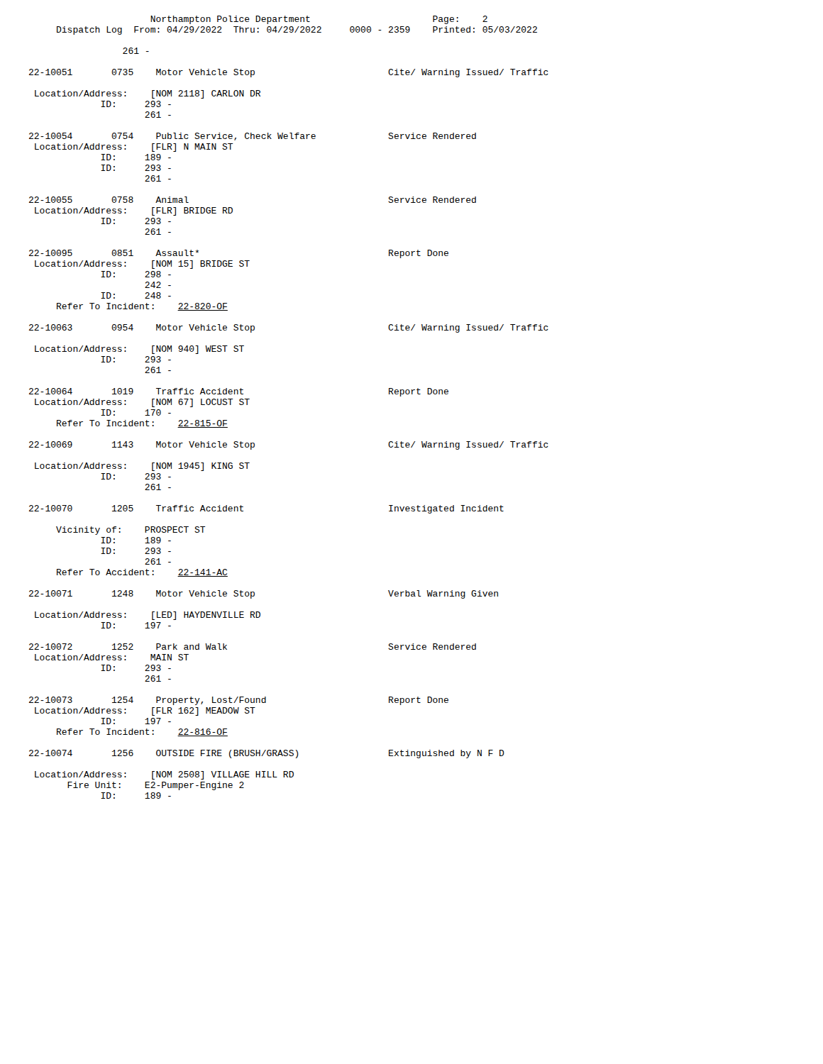Northampton Police Department                      Page:    2
     Dispatch Log  From: 04/29/2022  Thru: 04/29/2022     0000 - 2359    Printed: 05/03/2022

                 261 -

22-10051       0735    Motor Vehicle Stop                        Cite/ Warning Issued/ Traffic

 Location/Address:    [NOM 2118] CARLON DR
             ID:     293 -
                     261 -

22-10054       0754    Public Service, Check Welfare             Service Rendered
 Location/Address:    [FLR] N MAIN ST
             ID:     189 -
             ID:     293 -
                     261 -

22-10055       0758    Animal                                    Service Rendered
 Location/Address:    [FLR] BRIDGE RD
             ID:     293 -
                     261 -

22-10095       0851    Assault*                                  Report Done
 Location/Address:    [NOM 15] BRIDGE ST
             ID:     298 -
                     242 -
             ID:     248 -
     Refer To Incident:    22-820-OF

22-10063       0954    Motor Vehicle Stop                        Cite/ Warning Issued/ Traffic

 Location/Address:    [NOM 940] WEST ST
             ID:     293 -
                     261 -

22-10064       1019    Traffic Accident                          Report Done
 Location/Address:    [NOM 67] LOCUST ST
             ID:     170 -
     Refer To Incident:    22-815-OF

22-10069       1143    Motor Vehicle Stop                        Cite/ Warning Issued/ Traffic

 Location/Address:    [NOM 1945] KING ST
             ID:     293 -
                     261 -

22-10070       1205    Traffic Accident                          Investigated Incident

     Vicinity of:    PROSPECT ST
             ID:     189 -
             ID:     293 -
                     261 -
     Refer To Accident:    22-141-AC

22-10071       1248    Motor Vehicle Stop                        Verbal Warning Given

 Location/Address:    [LED] HAYDENVILLE RD
             ID:     197 -

22-10072       1252    Park and Walk                             Service Rendered
 Location/Address:    MAIN ST
             ID:     293 -
                     261 -

22-10073       1254    Property, Lost/Found                      Report Done
 Location/Address:    [FLR 162] MEADOW ST
             ID:     197 -
     Refer To Incident:    22-816-OF

22-10074       1256    OUTSIDE FIRE (BRUSH/GRASS)                Extinguished by N F D

 Location/Address:    [NOM 2508] VILLAGE HILL RD
       Fire Unit:    E2-Pumper-Engine 2
             ID:     189 -